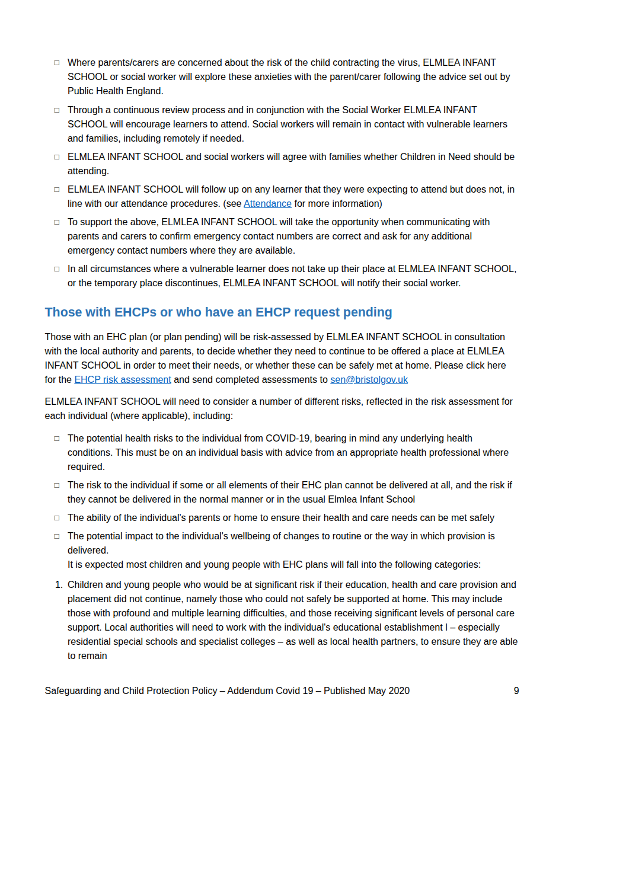Where parents/carers are concerned about the risk of the child contracting the virus, ELMLEA INFANT SCHOOL or social worker will explore these anxieties with the parent/carer following the advice set out by Public Health England.
Through a continuous review process and in conjunction with the Social Worker ELMLEA INFANT SCHOOL will encourage learners to attend. Social workers will remain in contact with vulnerable learners and families, including remotely if needed.
ELMLEA INFANT SCHOOL and social workers will agree with families whether Children in Need should be attending.
ELMLEA INFANT SCHOOL will follow up on any learner that they were expecting to attend but does not, in line with our attendance procedures. (see Attendance for more information)
To support the above, ELMLEA INFANT SCHOOL will take the opportunity when communicating with parents and carers to confirm emergency contact numbers are correct and ask for any additional emergency contact numbers where they are available.
In all circumstances where a vulnerable learner does not take up their place at ELMLEA INFANT SCHOOL, or the temporary place discontinues, ELMLEA INFANT SCHOOL will notify their social worker.
Those with EHCPs or who have an EHCP request pending
Those with an EHC plan (or plan pending) will be risk-assessed by ELMLEA INFANT SCHOOL in consultation with the local authority and parents, to decide whether they need to continue to be offered a place at ELMLEA INFANT SCHOOL in order to meet their needs, or whether these can be safely met at home. Please click here for the EHCP risk assessment and send completed assessments to sen@bristolgov.uk
ELMLEA INFANT SCHOOL will need to consider a number of different risks, reflected in the risk assessment for each individual (where applicable), including:
The potential health risks to the individual from COVID-19, bearing in mind any underlying health conditions. This must be on an individual basis with advice from an appropriate health professional where required.
The risk to the individual if some or all elements of their EHC plan cannot be delivered at all, and the risk if they cannot be delivered in the normal manner or in the usual Elmlea Infant School
The ability of the individual's parents or home to ensure their health and care needs can be met safely
The potential impact to the individual's wellbeing of changes to routine or the way in which provision is delivered.
It is expected most children and young people with EHC plans will fall into the following categories:
Children and young people who would be at significant risk if their education, health and care provision and placement did not continue, namely those who could not safely be supported at home. This may include those with profound and multiple learning difficulties, and those receiving significant levels of personal care support. Local authorities will need to work with the individual's educational establishment l – especially residential special schools and specialist colleges – as well as local health partners, to ensure they are able to remain
Safeguarding and Child Protection Policy – Addendum Covid 19 – Published May 2020 9